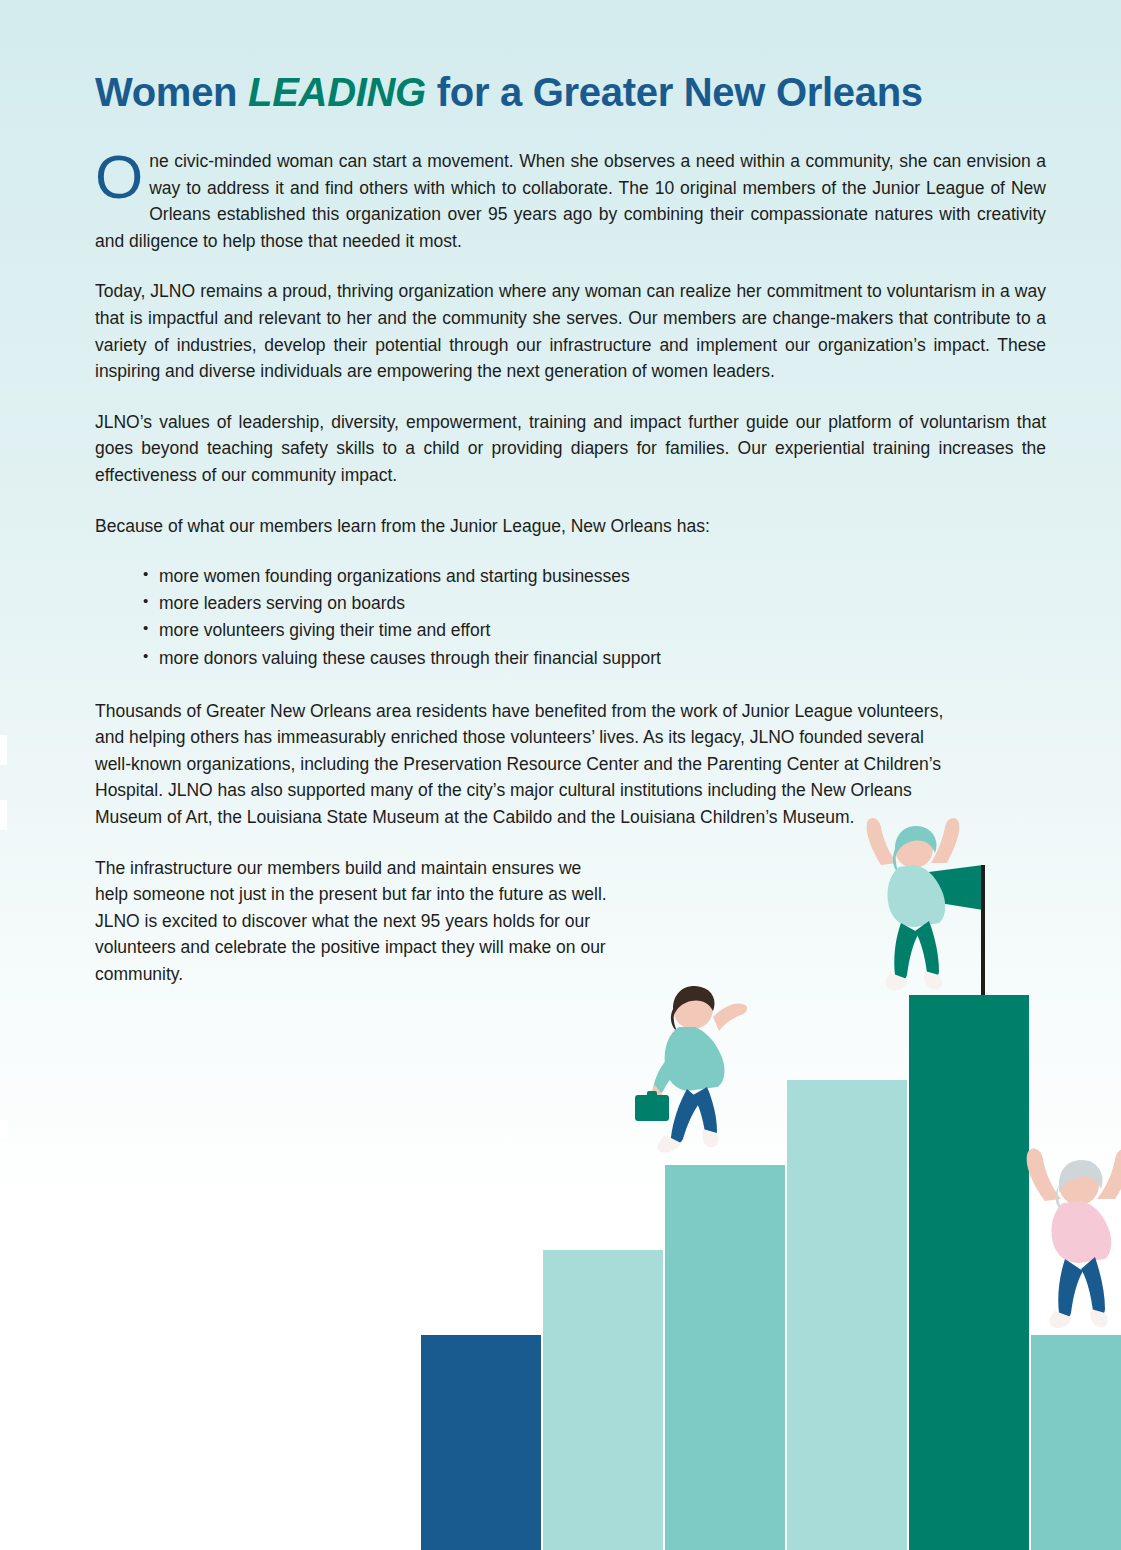Women LEADING for a Greater New Orleans
One civic-minded woman can start a movement. When she observes a need within a community, she can envision a way to address it and find others with which to collaborate. The 10 original members of the Junior League of New Orleans established this organization over 95 years ago by combining their compassionate natures with creativity and diligence to help those that needed it most.
Today, JLNO remains a proud, thriving organization where any woman can realize her commitment to voluntarism in a way that is impactful and relevant to her and the community she serves. Our members are change-makers that contribute to a variety of industries, develop their potential through our infrastructure and implement our organization’s impact. These inspiring and diverse individuals are empowering the next generation of women leaders.
JLNO’s values of leadership, diversity, empowerment, training and impact further guide our platform of voluntarism that goes beyond teaching safety skills to a child or providing diapers for families. Our experiential training increases the effectiveness of our community impact.
Because of what our members learn from the Junior League, New Orleans has:
more women founding organizations and starting businesses
more leaders serving on boards
more volunteers giving their time and effort
more donors valuing these causes through their financial support
Thousands of Greater New Orleans area residents have benefited from the work of Junior League volunteers, and helping others has immeasurably enriched those volunteers’ lives. As its legacy, JLNO founded several well-known organizations, including the Preservation Resource Center and the Parenting Center at Children’s Hospital. JLNO has also supported many of the city’s major cultural institutions including the New Orleans Museum of Art, the Louisiana State Museum at the Cabildo and the Louisiana Children’s Museum.
The infrastructure our members build and maintain ensures we help someone not just in the present but far into the future as well. JLNO is excited to discover what the next 95 years holds for our volunteers and celebrate the positive impact they will make on our community.